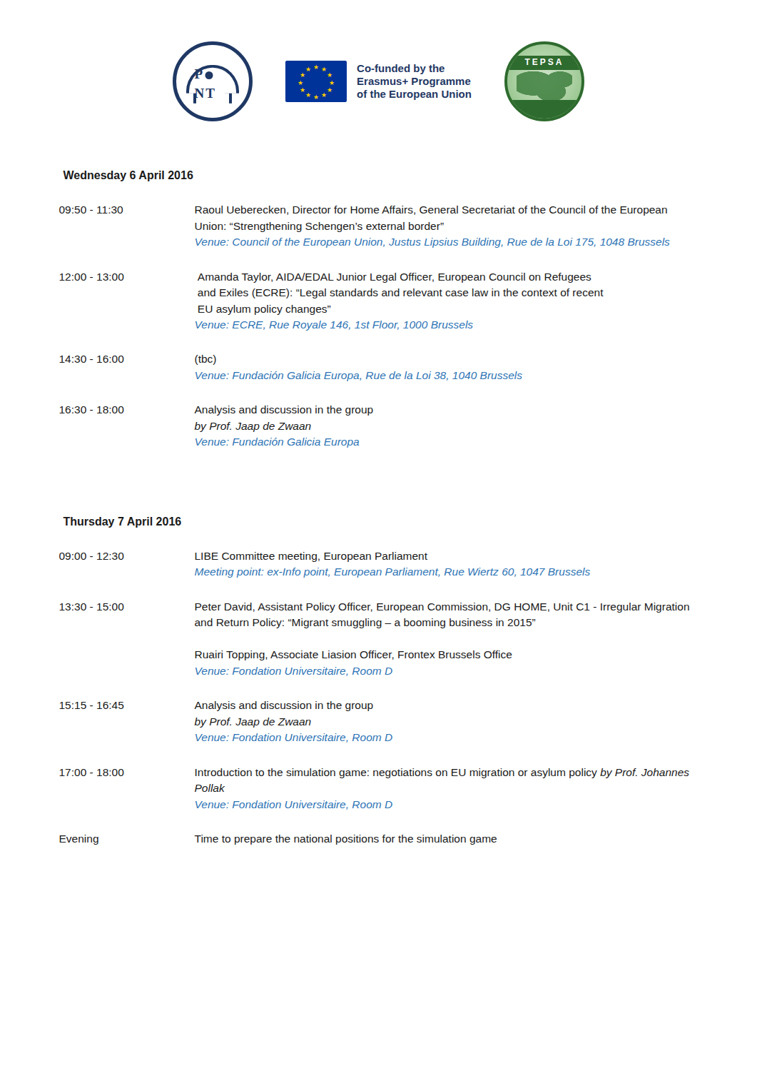P NT
★
★
★
★
★
★
★
★
★
★
★
★
Co-funded by the Erasmus+ Programme of the European Union
TEPSA
Wednesday 6 April 2016
| 09:50 - 11:30 | Raoul Ueberecken, Director for Home Affairs, General Secretariat of the Council of the European Union: “Strengthening Schengen’s external border” Venue: Council of the European Union, Justus Lipsius Building, Rue de la Loi 175, 1048 Brussels |
| 12:00 - 13:00 | Amanda Taylor, AIDA/EDAL Junior Legal Officer, European Council on Refugees and Exiles (ECRE): “Legal standards and relevant case law in the context of recent EU asylum policy changes” Venue: ECRE, Rue Royale 146, 1st Floor, 1000 Brussels |
| 14:30 - 16:00 | (tbc) Venue: Fundación Galicia Europa, Rue de la Loi 38, 1040 Brussels |
| 16:30 - 18:00 | Analysis and discussion in the group by Prof. Jaap de Zwaan Venue: Fundación Galicia Europa |
Thursday 7 April 2016
| 09:00 - 12:30 | LIBE Committee meeting, European Parliament Meeting point: ex-Info point, European Parliament, Rue Wiertz 60, 1047 Brussels |
| 13:30 - 15:00 | Peter David, Assistant Policy Officer, European Commission, DG HOME, Unit C1 - Irregular Migration and Return Policy: “Migrant smuggling – a booming business in 2015” Ruairi Topping, Associate Liasion Officer, Frontex Brussels Office Venue: Fondation Universitaire, Room D |
| 15:15 - 16:45 | Analysis and discussion in the group by Prof. Jaap de Zwaan Venue: Fondation Universitaire, Room D |
| 17:00 - 18:00 | Introduction to the simulation game: negotiations on EU migration or asylum policy by Prof. Johannes Pollak Venue: Fondation Universitaire, Room D |
| Evening | Time to prepare the national positions for the simulation game |